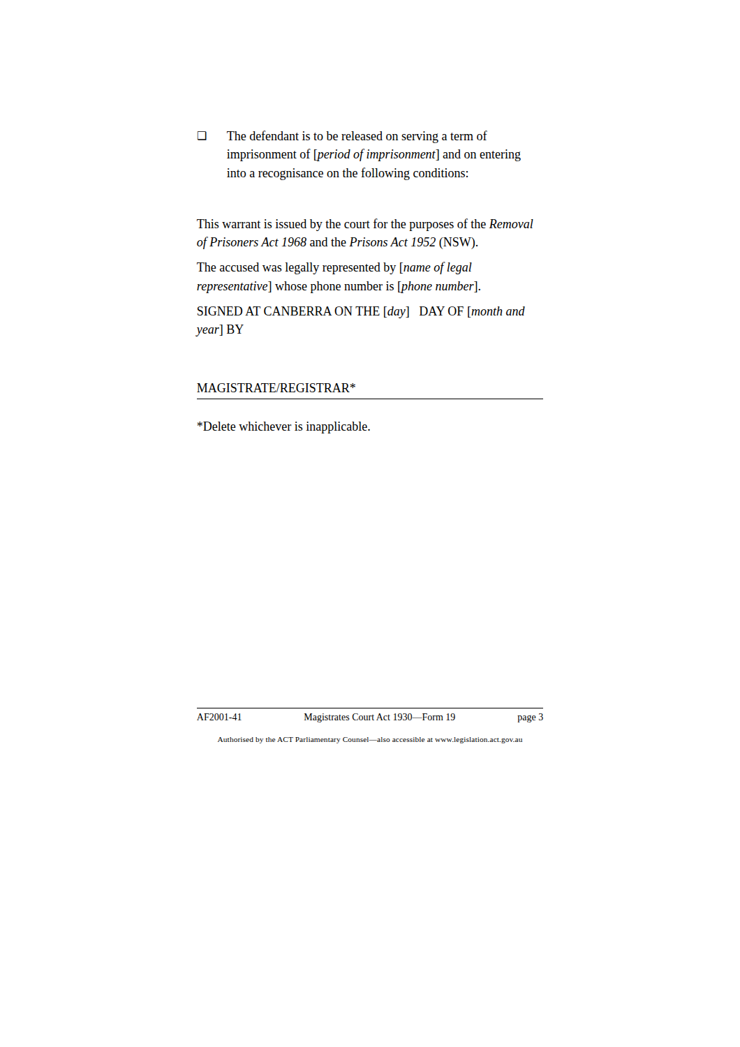❑
The defendant is to be released on serving a term of imprisonment of [period of imprisonment] and on entering into a recognisance on the following conditions:
This warrant is issued by the court for the purposes of the Removal of Prisoners Act 1968 and the Prisons Act 1952 (NSW).
The accused was legally represented by [name of legal representative] whose phone number is [phone number].
SIGNED AT CANBERRA ON THE [day] DAY OF [month and year] BY
MAGISTRATE/REGISTRAR*
*Delete whichever is inapplicable.
AF2001-41
Magistrates Court Act 1930—Form 19
page 3
Authorised by the ACT Parliamentary Counsel—also accessible at www.legislation.act.gov.au